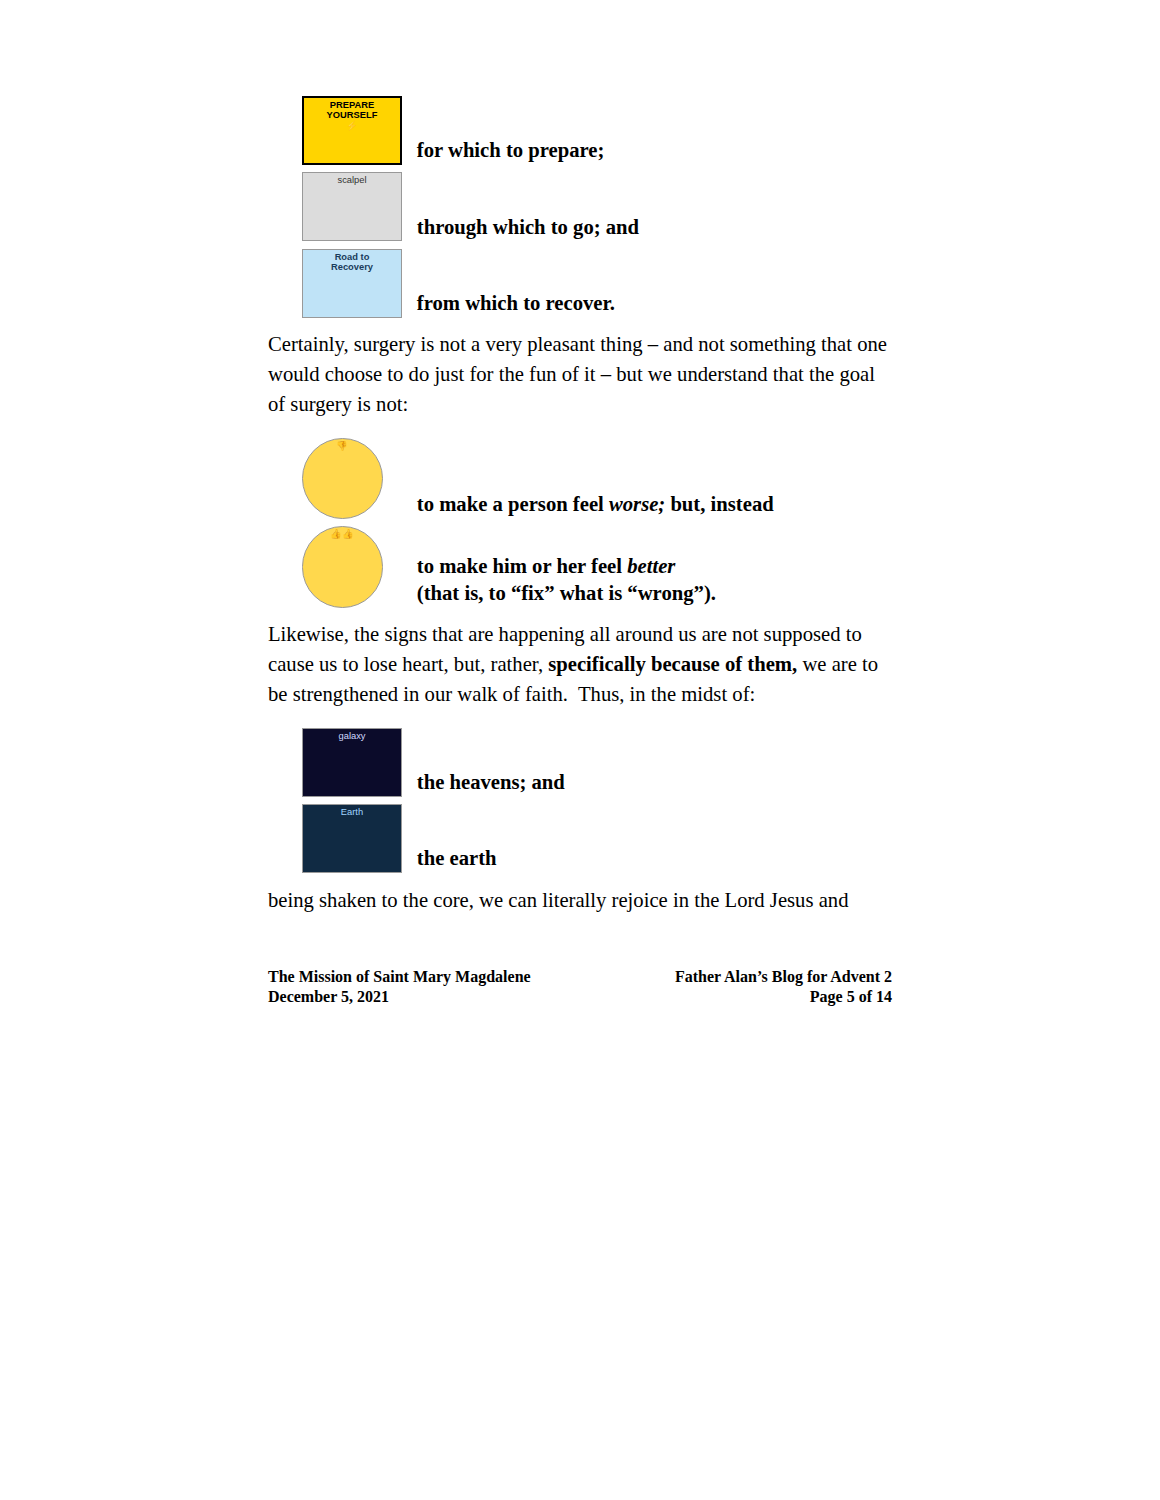PREPARE
YOURSELF
⚡
for which to prepare;
scalpel
through which to go; and
Road to
Recovery
from which to recover.
Certainly, surgery is not a very pleasant thing – and not something that one would choose to do just for the fun of it – but we understand that the goal of surgery is not:
👎
to make a person feel worse; but, instead
👍👍
to make him or her feel better (that is, to “fix” what is “wrong”).
Likewise, the signs that are happening all around us are not supposed to cause us to lose heart, but, rather, specifically because of them, we are to be strengthened in our walk of faith. Thus, in the midst of:
galaxy
the heavens; and
Earth
the earth
being shaken to the core, we can literally rejoice in the Lord Jesus and
The Mission of Saint Mary Magdalene
December 5, 2021
Father Alan’s Blog for Advent 2
Page 5 of 14